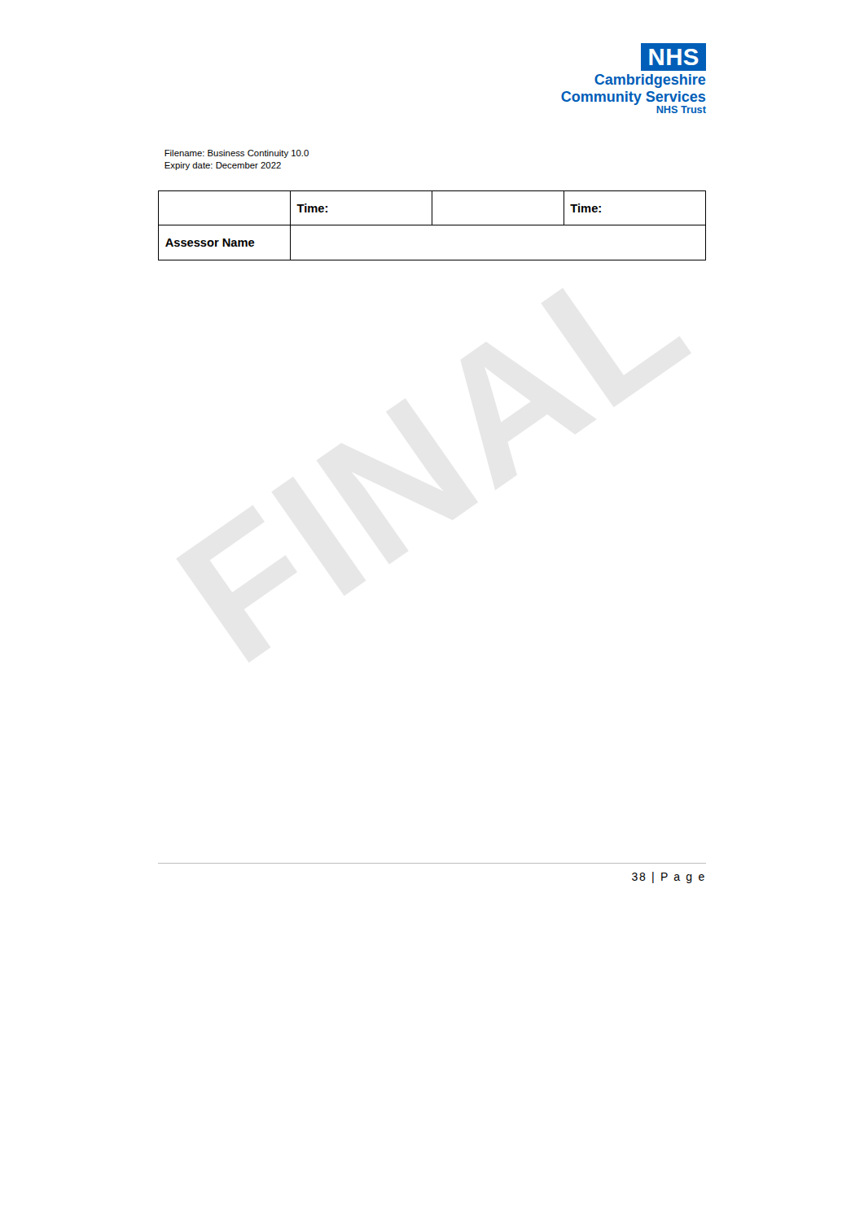FINAL
NHS
Cambridgeshire
Community Services
NHS Trust
Filename: Business Continuity 10.0
Expiry date: December 2022
| | Time: | | Time: |
| Assessor Name | |
38 | P a g e